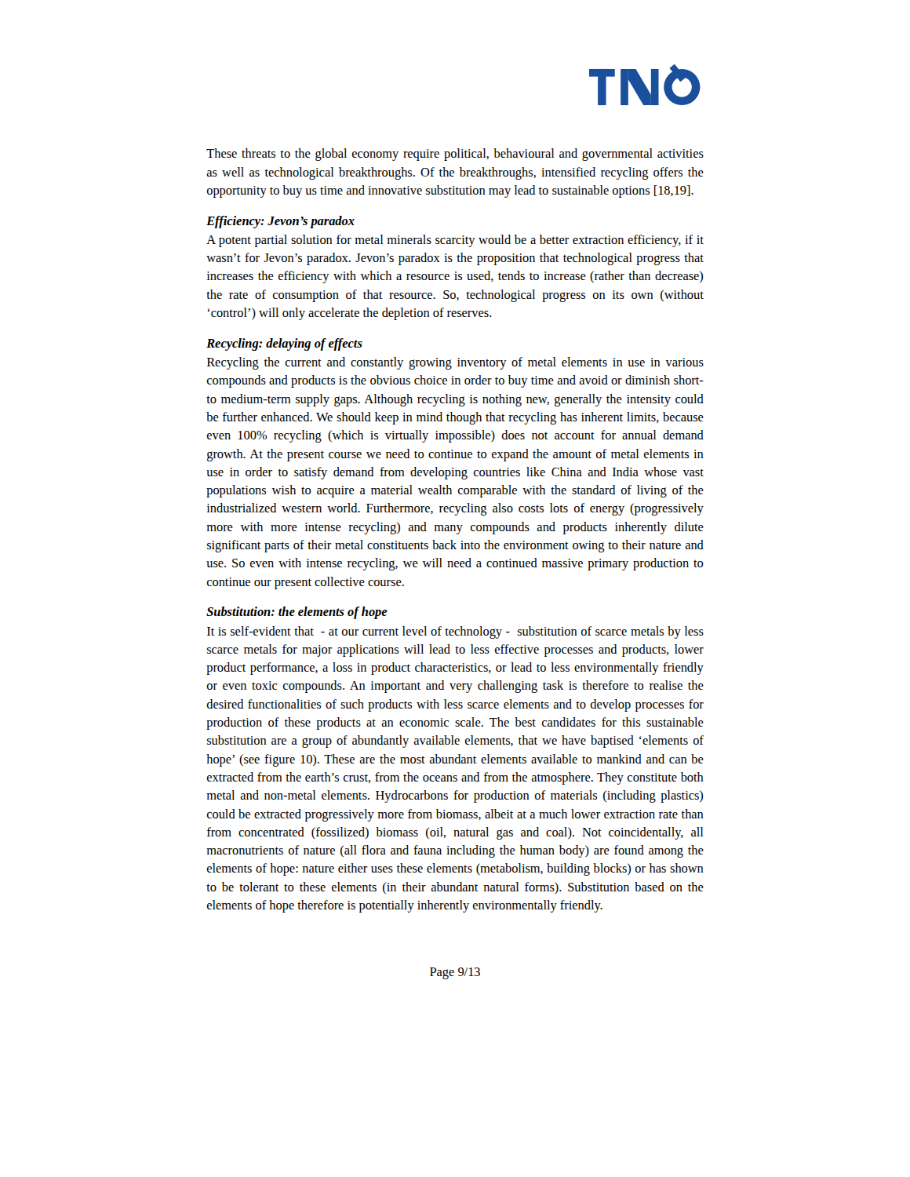These threats to the global economy require political, behavioural and governmental activities as well as technological breakthroughs. Of the breakthroughs, intensified recycling offers the opportunity to buy us time and innovative substitution may lead to sustainable options [18,19].
Efficiency: Jevon’s paradox
A potent partial solution for metal minerals scarcity would be a better extraction efficiency, if it wasn’t for Jevon’s paradox. Jevon’s paradox is the proposition that technological progress that increases the efficiency with which a resource is used, tends to increase (rather than decrease) the rate of consumption of that resource. So, technological progress on its own (without ‘control’) will only accelerate the depletion of reserves.
Recycling: delaying of effects
Recycling the current and constantly growing inventory of metal elements in use in various compounds and products is the obvious choice in order to buy time and avoid or diminish short- to medium-term supply gaps. Although recycling is nothing new, generally the intensity could be further enhanced. We should keep in mind though that recycling has inherent limits, because even 100% recycling (which is virtually impossible) does not account for annual demand growth. At the present course we need to continue to expand the amount of metal elements in use in order to satisfy demand from developing countries like China and India whose vast populations wish to acquire a material wealth comparable with the standard of living of the industrialized western world. Furthermore, recycling also costs lots of energy (progressively more with more intense recycling) and many compounds and products inherently dilute significant parts of their metal constituents back into the environment owing to their nature and use. So even with intense recycling, we will need a continued massive primary production to continue our present collective course.
Substitution: the elements of hope
It is self-evident that - at our current level of technology - substitution of scarce metals by less scarce metals for major applications will lead to less effective processes and products, lower product performance, a loss in product characteristics, or lead to less environmentally friendly or even toxic compounds. An important and very challenging task is therefore to realise the desired functionalities of such products with less scarce elements and to develop processes for production of these products at an economic scale. The best candidates for this sustainable substitution are a group of abundantly available elements, that we have baptised ‘elements of hope’ (see figure 10). These are the most abundant elements available to mankind and can be extracted from the earth’s crust, from the oceans and from the atmosphere. They constitute both metal and non-metal elements. Hydrocarbons for production of materials (including plastics) could be extracted progressively more from biomass, albeit at a much lower extraction rate than from concentrated (fossilized) biomass (oil, natural gas and coal). Not coincidentally, all macronutrients of nature (all flora and fauna including the human body) are found among the elements of hope: nature either uses these elements (metabolism, building blocks) or has shown to be tolerant to these elements (in their abundant natural forms). Substitution based on the elements of hope therefore is potentially inherently environmentally friendly.
Page 9/13